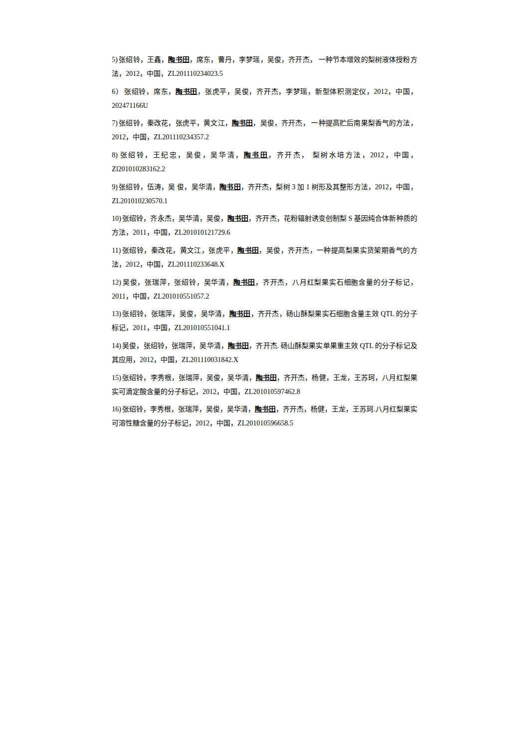5) 张绍铃，王鑫，陶书田，席东，曹丹，李梦瑶，吴俊，齐开杰， 一种节本增效的梨树液体授粉方法，2012，中国，ZL201110234023.5
6）张绍铃，席东，陶书田，张虎平，吴俊，齐开杰，李梦瑶，新型体积测定仪，2012，中国，202471166U
7) 张绍铃，秦改花，张虎平，黄文江，陶书田，吴俊，齐开杰， 一种提高贮后南果梨香气的方法，2012，中国，ZL201110234357.2
8) 张绍铃，王纪忠，吴俊，吴华清，陶书田，齐开杰， 梨树水培方法，2012，中国，Zl201010283162.2
9) 张绍铃，伍涛，吴 俊，吴华清，陶书田，齐开杰，梨树 3 加 1 树形及其整形方法，2012，中国，ZL201010230570.1
10) 张绍铃，齐永杰，吴华清，吴俊，陶书田，齐开杰，花粉辐射诱变创制梨 S 基因纯合体新种质的方法，2011，中国，ZL201010121729.6
11) 张绍铃，秦改花，黄文江，张虎平，陶书田，吴俊，齐开杰，一种提高梨果实货架期香气的方法，2012，中国，ZL201110233648.X
12) 吴俊，张瑞萍，张绍铃，吴华清，陶书田，齐开杰，八月红梨果实石细胞含量的分子标记，2011，中国，ZL201010551057.2
13) 张绍铃，张瑞萍，吴俊，吴华清，陶书田，齐开杰，砀山酥梨果实石细胞含量主效 QTL 的分子标记，2011，中国，ZL201010551041.1
14) 吴俊，张绍铃，张瑞萍，吴华清，陶书田，齐开杰. 砀山酥梨果实单果重主效 QTL 的分子标记及其应用，2012，中国，ZL201110031842.X
15) 张绍铃，李秀根，张瑞萍，吴俊，吴华清，陶书田，齐开杰，杨健，王龙，王苏珂，八月红梨果实可滴定酸含量的分子标记，2012，中国，ZL201010597462.8
16) 张绍铃，李秀根，张瑞萍，吴俊，吴华清，陶书田，齐开杰，杨健，王龙，王苏珂.八月红梨果实可溶性糖含量的分子标记，2012，中国，ZL201010596658.5